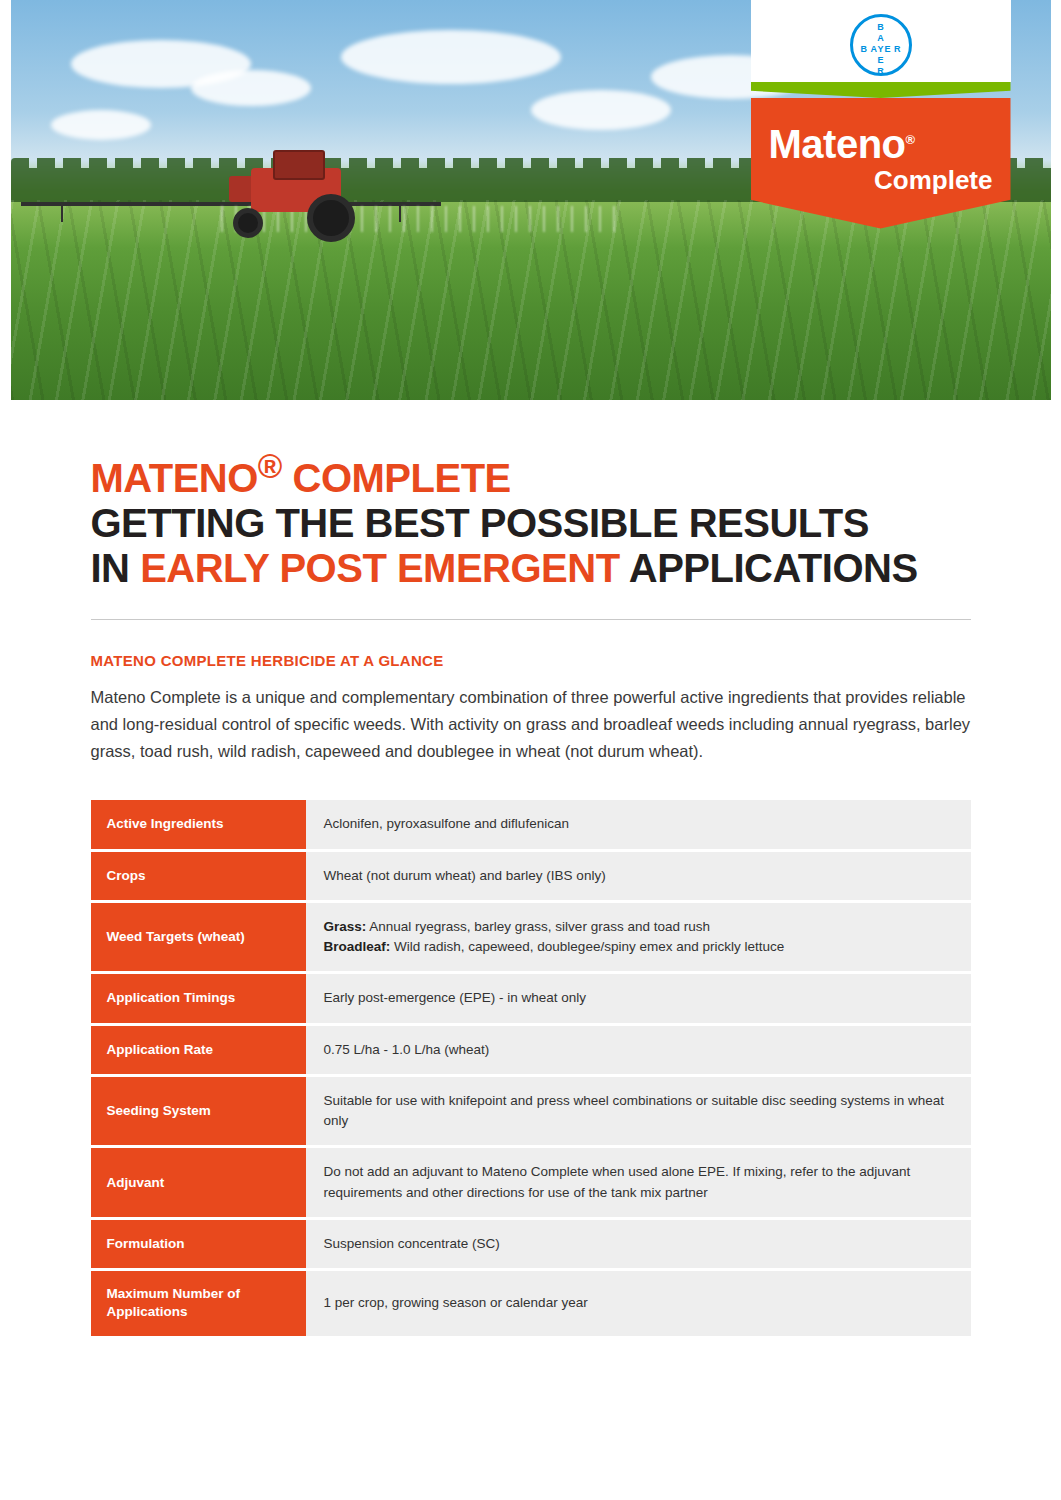B A Y E R B A E R
Mateno®
Complete
MATENO® COMPLETE
GETTING THE BEST POSSIBLE RESULTS
IN EARLY POST EMERGENT APPLICATIONS
Mateno Complete Herbicide at a Glance
Mateno Complete is a unique and complementary combination of three powerful active ingredients that provides reliable and long-residual control of specific weeds. With activity on grass and broadleaf weeds including annual ryegrass, barley grass, toad rush, wild radish, capeweed and doublegee in wheat (not durum wheat).
| Active Ingredients | Aclonifen, pyroxasulfone and diflufenican |
| Crops | Wheat (not durum wheat) and barley (IBS only) |
| Weed Targets (wheat) | Grass: Annual ryegrass, barley grass, silver grass and toad rush Broadleaf: Wild radish, capeweed, doublegee/spiny emex and prickly lettuce |
| Application Timings | Early post-emergence (EPE) - in wheat only |
| Application Rate | 0.75 L/ha - 1.0 L/ha (wheat) |
| Seeding System | Suitable for use with knifepoint and press wheel combinations or suitable disc seeding systems in wheat only |
| Adjuvant | Do not add an adjuvant to Mateno Complete when used alone EPE. If mixing, refer to the adjuvant requirements and other directions for use of the tank mix partner |
| Formulation | Suspension concentrate (SC) |
| Maximum Number of Applications | 1 per crop, growing season or calendar year |